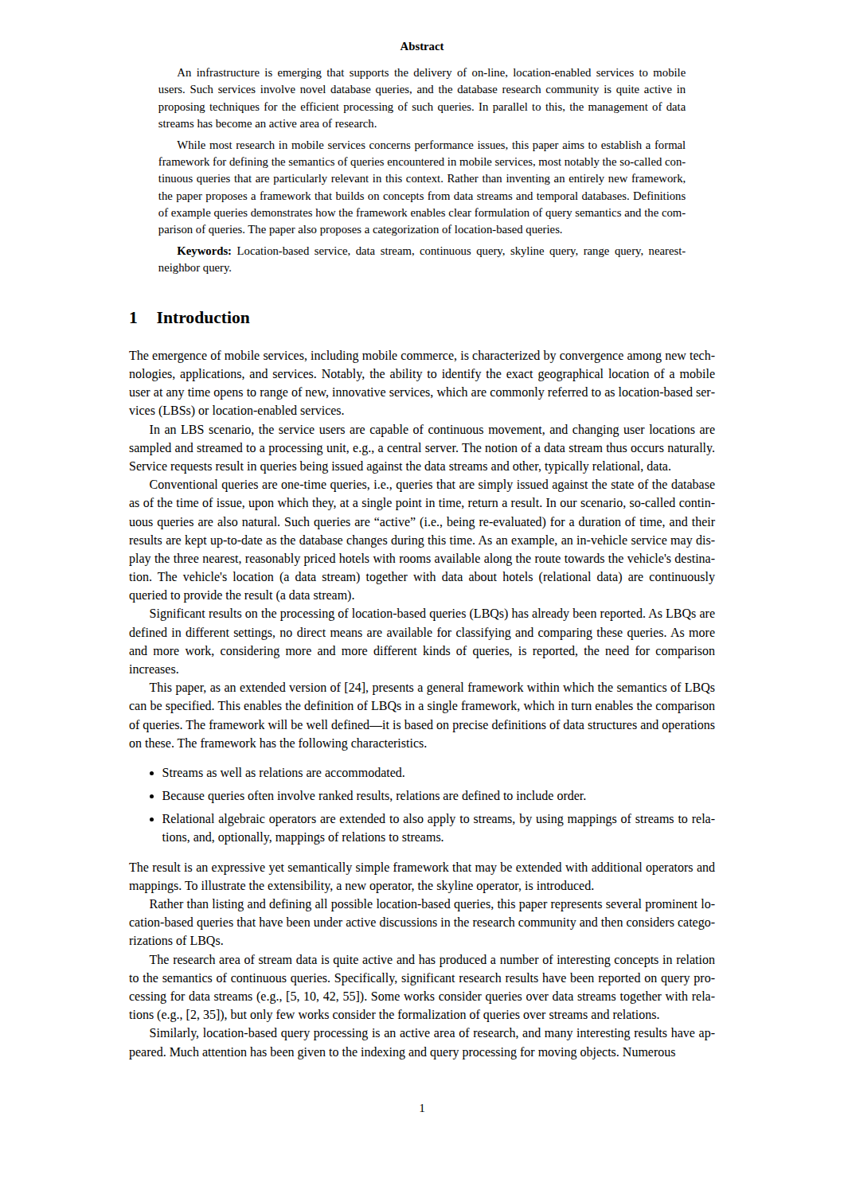Abstract
An infrastructure is emerging that supports the delivery of on-line, location-enabled services to mobile users. Such services involve novel database queries, and the database research community is quite active in proposing techniques for the efficient processing of such queries. In parallel to this, the management of data streams has become an active area of research.
While most research in mobile services concerns performance issues, this paper aims to establish a formal framework for defining the semantics of queries encountered in mobile services, most notably the so-called continuous queries that are particularly relevant in this context. Rather than inventing an entirely new framework, the paper proposes a framework that builds on concepts from data streams and temporal databases. Definitions of example queries demonstrates how the framework enables clear formulation of query semantics and the comparison of queries. The paper also proposes a categorization of location-based queries.
Keywords: Location-based service, data stream, continuous query, skyline query, range query, nearest-neighbor query.
1 Introduction
The emergence of mobile services, including mobile commerce, is characterized by convergence among new technologies, applications, and services. Notably, the ability to identify the exact geographical location of a mobile user at any time opens to range of new, innovative services, which are commonly referred to as location-based services (LBSs) or location-enabled services.
In an LBS scenario, the service users are capable of continuous movement, and changing user locations are sampled and streamed to a processing unit, e.g., a central server. The notion of a data stream thus occurs naturally. Service requests result in queries being issued against the data streams and other, typically relational, data.
Conventional queries are one-time queries, i.e., queries that are simply issued against the state of the database as of the time of issue, upon which they, at a single point in time, return a result. In our scenario, so-called continuous queries are also natural. Such queries are “active” (i.e., being re-evaluated) for a duration of time, and their results are kept up-to-date as the database changes during this time. As an example, an in-vehicle service may display the three nearest, reasonably priced hotels with rooms available along the route towards the vehicle's destination. The vehicle's location (a data stream) together with data about hotels (relational data) are continuously queried to provide the result (a data stream).
Significant results on the processing of location-based queries (LBQs) has already been reported. As LBQs are defined in different settings, no direct means are available for classifying and comparing these queries. As more and more work, considering more and more different kinds of queries, is reported, the need for comparison increases.
This paper, as an extended version of [24], presents a general framework within which the semantics of LBQs can be specified. This enables the definition of LBQs in a single framework, which in turn enables the comparison of queries. The framework will be well defined—it is based on precise definitions of data structures and operations on these. The framework has the following characteristics.
Streams as well as relations are accommodated.
Because queries often involve ranked results, relations are defined to include order.
Relational algebraic operators are extended to also apply to streams, by using mappings of streams to relations, and, optionally, mappings of relations to streams.
The result is an expressive yet semantically simple framework that may be extended with additional operators and mappings. To illustrate the extensibility, a new operator, the skyline operator, is introduced.
Rather than listing and defining all possible location-based queries, this paper represents several prominent location-based queries that have been under active discussions in the research community and then considers categorizations of LBQs.
The research area of stream data is quite active and has produced a number of interesting concepts in relation to the semantics of continuous queries. Specifically, significant research results have been reported on query processing for data streams (e.g., [5, 10, 42, 55]). Some works consider queries over data streams together with relations (e.g., [2, 35]), but only few works consider the formalization of queries over streams and relations.
Similarly, location-based query processing is an active area of research, and many interesting results have appeared. Much attention has been given to the indexing and query processing for moving objects. Numerous
1